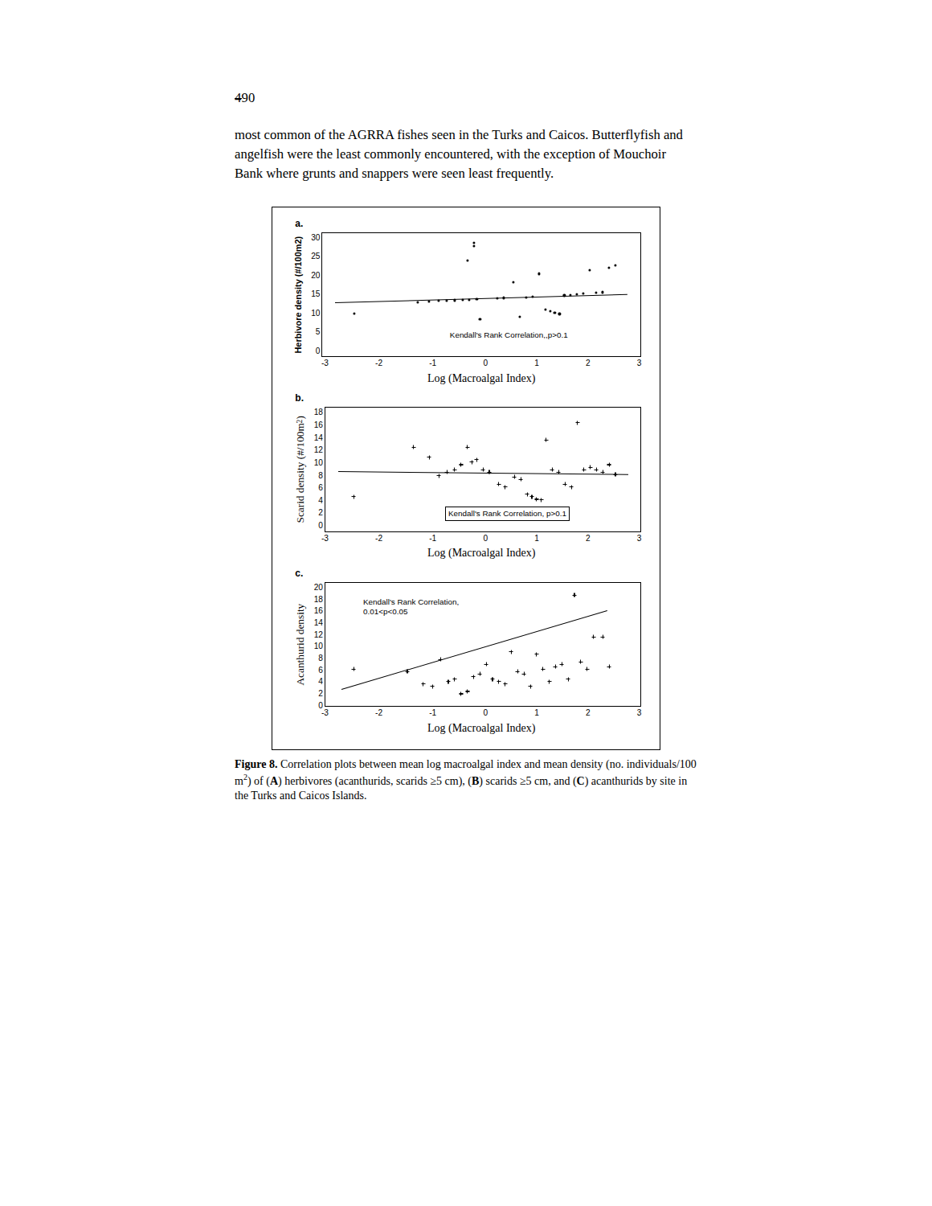490
most common of the AGRRA fishes seen in the Turks and Caicos. Butterflyfish and angelfish were the least commonly encountered, with the exception of Mouchoir Bank where grunts and snappers were seen least frequently.
a.
Herbivore density (#/100m2)
302520151050
Kendall's Rank Correlation,,p>0.1
-3-2-10123
Log (Macroalgal Index)
b.
Scarid density (#/100m2)
181614121086420
Kendall's Rank Correlation, p>0.1
-3-2-10123
Log (Macroalgal Index)
c.
Acanthurid density
20181614121086420
Kendall's Rank Correlation,
0.01<p<0.05
-3-2-10123
Log (Macroalgal Index)
Figure 8. Correlation plots between mean log macroalgal index and mean density (no. individuals/100 m2) of (A) herbivores (acanthurids, scarids ≥5 cm), (B) scarids ≥5 cm, and (C) acanthurids by site in the Turks and Caicos Islands.